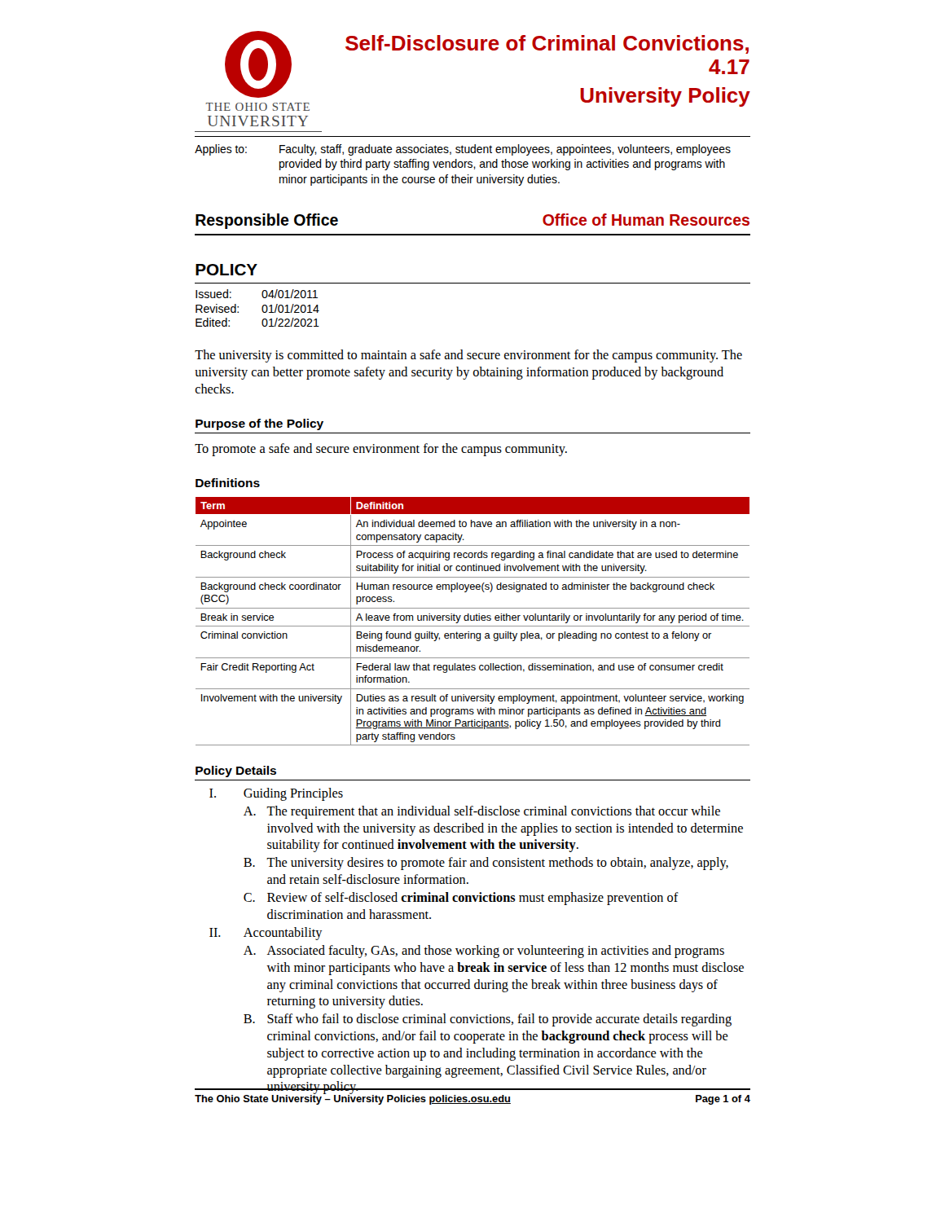THE OHIO STATE UNIVERSITY
Self-Disclosure of Criminal Convictions, 4.17
University Policy
Applies to:
Faculty, staff, graduate associates, student employees, appointees, volunteers, employees provided by third party staffing vendors, and those working in activities and programs with minor participants in the course of their university duties.
Responsible Office
Office of Human Resources
POLICY
| Issued: | 04/01/2011 |
| Revised: | 01/01/2014 |
| Edited: | 01/22/2021 |
The university is committed to maintain a safe and secure environment for the campus community. The university can better promote safety and security by obtaining information produced by background checks.
Purpose of the Policy
To promote a safe and secure environment for the campus community.
Definitions
| Term | Definition |
| --- | --- |
| Appointee | An individual deemed to have an affiliation with the university in a non-compensatory capacity. |
| Background check | Process of acquiring records regarding a final candidate that are used to determine suitability for initial or continued involvement with the university. |
| Background check coordinator (BCC) | Human resource employee(s) designated to administer the background check process. |
| Break in service | A leave from university duties either voluntarily or involuntarily for any period of time. |
| Criminal conviction | Being found guilty, entering a guilty plea, or pleading no contest to a felony or misdemeanor. |
| Fair Credit Reporting Act | Federal law that regulates collection, dissemination, and use of consumer credit information. |
| Involvement with the university | Duties as a result of university employment, appointment, volunteer service, working in activities and programs with minor participants as defined in Activities and Programs with Minor Participants , policy 1.50, and employees provided by third party staffing vendors |
Policy Details
I. Guiding Principles
A. The requirement that an individual self-disclose criminal convictions that occur while involved with the university as described in the applies to section is intended to determine suitability for continued involvement with the university.
B. The university desires to promote fair and consistent methods to obtain, analyze, apply, and retain self-disclosure information.
C. Review of self-disclosed criminal convictions must emphasize prevention of discrimination and harassment.
II. Accountability
A. Associated faculty, GAs, and those working or volunteering in activities and programs with minor participants who have a break in service of less than 12 months must disclose any criminal convictions that occurred during the break within three business days of returning to university duties.
B. Staff who fail to disclose criminal convictions, fail to provide accurate details regarding criminal convictions, and/or fail to cooperate in the background check process will be subject to corrective action up to and including termination in accordance with the appropriate collective bargaining agreement, Classified Civil Service Rules, and/or university policy.
The Ohio State University – University Policies policies.osu.edu
Page 1 of 4